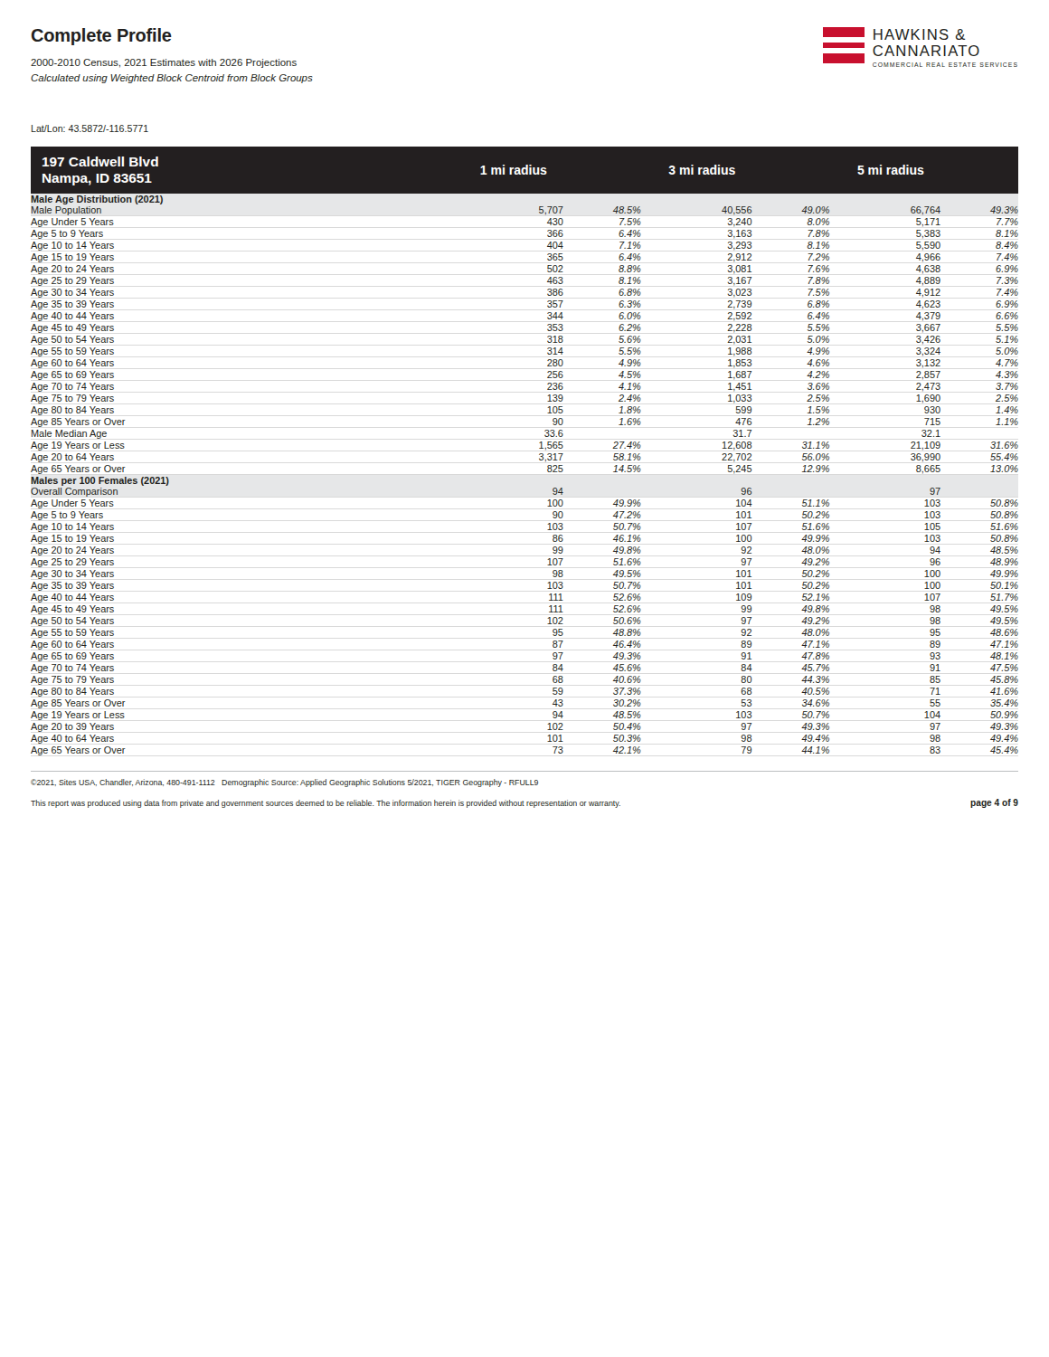Complete Profile
2000-2010 Census, 2021 Estimates with 2026 Projections
Calculated using Weighted Block Centroid from Block Groups
HAWKINS &
CANNARIATO
COMMERCIAL REAL ESTATE SERVICES
Lat/Lon: 43.5872/-116.5771
| 197 Caldwell Blvd Nampa, ID 83651 | 1 mi radius | | 3 mi radius | | 5 mi radius |
| Male Age Distribution (2021) |
| Male Population | 5,707 | 48.5% | | 40,556 | 49.0% | | 66,764 | 49.3% |
| Age Under 5 Years | 430 | 7.5% | | 3,240 | 8.0% | | 5,171 | 7.7% |
| Age 5 to 9 Years | 366 | 6.4% | | 3,163 | 7.8% | | 5,383 | 8.1% |
| Age 10 to 14 Years | 404 | 7.1% | | 3,293 | 8.1% | | 5,590 | 8.4% |
| Age 15 to 19 Years | 365 | 6.4% | | 2,912 | 7.2% | | 4,966 | 7.4% |
| Age 20 to 24 Years | 502 | 8.8% | | 3,081 | 7.6% | | 4,638 | 6.9% |
| Age 25 to 29 Years | 463 | 8.1% | | 3,167 | 7.8% | | 4,889 | 7.3% |
| Age 30 to 34 Years | 386 | 6.8% | | 3,023 | 7.5% | | 4,912 | 7.4% |
| Age 35 to 39 Years | 357 | 6.3% | | 2,739 | 6.8% | | 4,623 | 6.9% |
| Age 40 to 44 Years | 344 | 6.0% | | 2,592 | 6.4% | | 4,379 | 6.6% |
| Age 45 to 49 Years | 353 | 6.2% | | 2,228 | 5.5% | | 3,667 | 5.5% |
| Age 50 to 54 Years | 318 | 5.6% | | 2,031 | 5.0% | | 3,426 | 5.1% |
| Age 55 to 59 Years | 314 | 5.5% | | 1,988 | 4.9% | | 3,324 | 5.0% |
| Age 60 to 64 Years | 280 | 4.9% | | 1,853 | 4.6% | | 3,132 | 4.7% |
| Age 65 to 69 Years | 256 | 4.5% | | 1,687 | 4.2% | | 2,857 | 4.3% |
| Age 70 to 74 Years | 236 | 4.1% | | 1,451 | 3.6% | | 2,473 | 3.7% |
| Age 75 to 79 Years | 139 | 2.4% | | 1,033 | 2.5% | | 1,690 | 2.5% |
| Age 80 to 84 Years | 105 | 1.8% | | 599 | 1.5% | | 930 | 1.4% |
| Age 85 Years or Over | 90 | 1.6% | | 476 | 1.2% | | 715 | 1.1% |
| Male Median Age | 33.6 | | | 31.7 | | | 32.1 | |
| Age 19 Years or Less | 1,565 | 27.4% | | 12,608 | 31.1% | | 21,109 | 31.6% |
| Age 20 to 64 Years | 3,317 | 58.1% | | 22,702 | 56.0% | | 36,990 | 55.4% |
| Age 65 Years or Over | 825 | 14.5% | | 5,245 | 12.9% | | 8,665 | 13.0% |
| Males per 100 Females (2021) |
| Overall Comparison | 94 | | | 96 | | | 97 | |
| Age Under 5 Years | 100 | 49.9% | | 104 | 51.1% | | 103 | 50.8% |
| Age 5 to 9 Years | 90 | 47.2% | | 101 | 50.2% | | 103 | 50.8% |
| Age 10 to 14 Years | 103 | 50.7% | | 107 | 51.6% | | 105 | 51.6% |
| Age 15 to 19 Years | 86 | 46.1% | | 100 | 49.9% | | 103 | 50.8% |
| Age 20 to 24 Years | 99 | 49.8% | | 92 | 48.0% | | 94 | 48.5% |
| Age 25 to 29 Years | 107 | 51.6% | | 97 | 49.2% | | 96 | 48.9% |
| Age 30 to 34 Years | 98 | 49.5% | | 101 | 50.2% | | 100 | 49.9% |
| Age 35 to 39 Years | 103 | 50.7% | | 101 | 50.2% | | 100 | 50.1% |
| Age 40 to 44 Years | 111 | 52.6% | | 109 | 52.1% | | 107 | 51.7% |
| Age 45 to 49 Years | 111 | 52.6% | | 99 | 49.8% | | 98 | 49.5% |
| Age 50 to 54 Years | 102 | 50.6% | | 97 | 49.2% | | 98 | 49.5% |
| Age 55 to 59 Years | 95 | 48.8% | | 92 | 48.0% | | 95 | 48.6% |
| Age 60 to 64 Years | 87 | 46.4% | | 89 | 47.1% | | 89 | 47.1% |
| Age 65 to 69 Years | 97 | 49.3% | | 91 | 47.8% | | 93 | 48.1% |
| Age 70 to 74 Years | 84 | 45.6% | | 84 | 45.7% | | 91 | 47.5% |
| Age 75 to 79 Years | 68 | 40.6% | | 80 | 44.3% | | 85 | 45.8% |
| Age 80 to 84 Years | 59 | 37.3% | | 68 | 40.5% | | 71 | 41.6% |
| Age 85 Years or Over | 43 | 30.2% | | 53 | 34.6% | | 55 | 35.4% |
| Age 19 Years or Less | 94 | 48.5% | | 103 | 50.7% | | 104 | 50.9% |
| Age 20 to 39 Years | 102 | 50.4% | | 97 | 49.3% | | 97 | 49.3% |
| Age 40 to 64 Years | 101 | 50.3% | | 98 | 49.4% | | 98 | 49.4% |
| Age 65 Years or Over | 73 | 42.1% | | 79 | 44.1% | | 83 | 45.4% |
©2021, Sites USA, Chandler, Arizona, 480-491-1112 Demographic Source: Applied Geographic Solutions 5/2021, TIGER Geography - RFULL9
This report was produced using data from private and government sources deemed to be reliable. The information herein is provided without representation or warranty. page 4 of 9